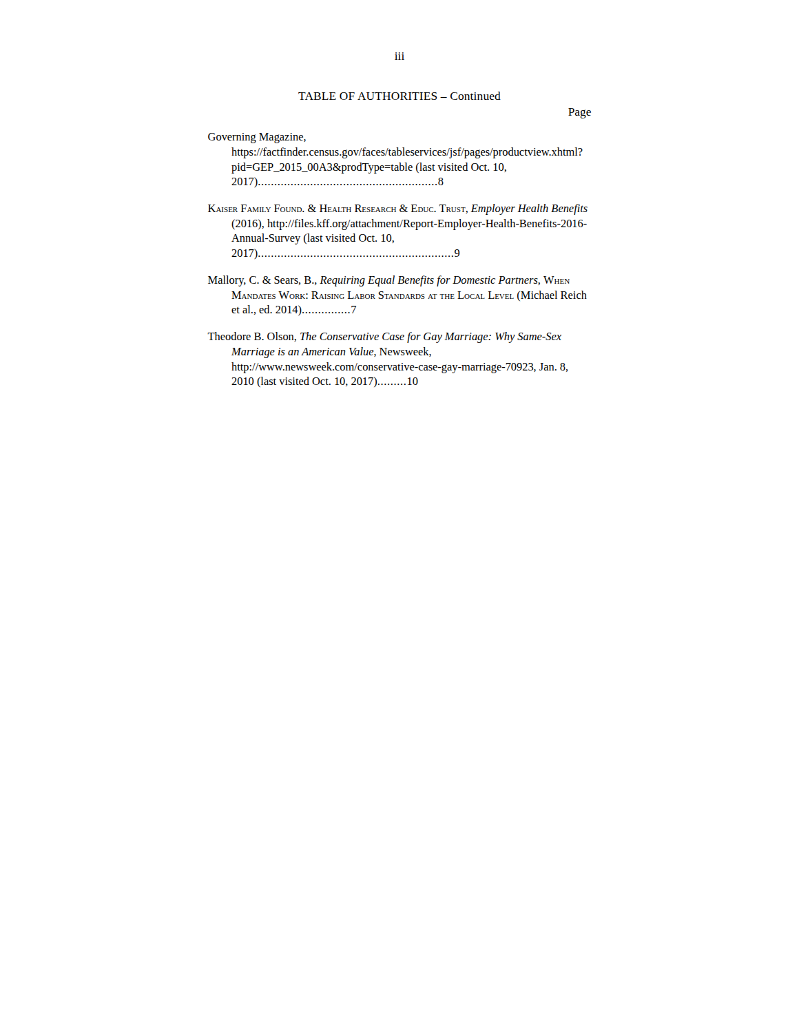iii
TABLE OF AUTHORITIES – Continued
Page
Governing Magazine, https://factfinder.census.gov/faces/tableservices/jsf/pages/productview.xhtml?pid=GEP_2015_00A3&prodType=table (last visited Oct. 10, 2017)....................................................... 8
Kaiser Family Found. & Health Research & Educ. Trust, Employer Health Benefits (2016), http://files.kff.org/attachment/Report-Employer-Health-Benefits-2016-Annual-Survey (last visited Oct. 10, 2017)............................................................ 9
Mallory, C. & Sears, B., Requiring Equal Benefits for Domestic Partners, When Mandates Work: Raising Labor Standards at the Local Level (Michael Reich et al., ed. 2014)............... 7
Theodore B. Olson, The Conservative Case for Gay Marriage: Why Same-Sex Marriage is an American Value, Newsweek, http://www.newsweek.com/conservative-case-gay-marriage-70923, Jan. 8, 2010 (last visited Oct. 10, 2017)......... 10